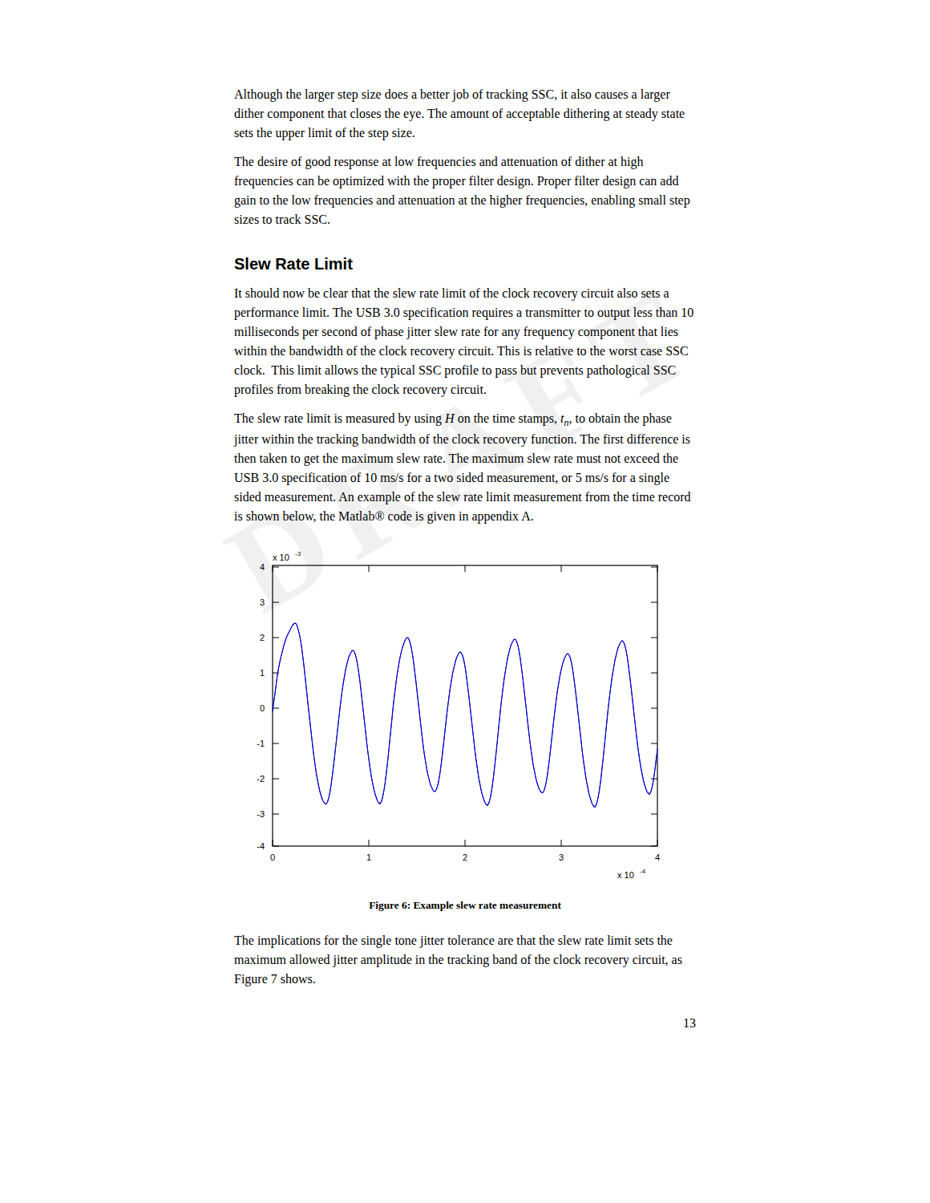DRAFT
Although the larger step size does a better job of tracking SSC, it also causes a larger dither component that closes the eye. The amount of acceptable dithering at steady state sets the upper limit of the step size.
The desire of good response at low frequencies and attenuation of dither at high frequencies can be optimized with the proper filter design. Proper filter design can add gain to the low frequencies and attenuation at the higher frequencies, enabling small step sizes to track SSC.
Slew Rate Limit
It should now be clear that the slew rate limit of the clock recovery circuit also sets a performance limit. The USB 3.0 specification requires a transmitter to output less than 10 milliseconds per second of phase jitter slew rate for any frequency component that lies within the bandwidth of the clock recovery circuit. This is relative to the worst case SSC clock. This limit allows the typical SSC profile to pass but prevents pathological SSC profiles from breaking the clock recovery circuit.
The slew rate limit is measured by using H on the time stamps, tn, to obtain the phase jitter within the tracking bandwidth of the clock recovery function. The first difference is then taken to get the maximum slew rate. The maximum slew rate must not exceed the USB 3.0 specification of 10 ms/s for a two sided measurement, or 5 ms/s for a single sided measurement. An example of the slew rate limit measurement from the time record is shown below, the Matlab® code is given in appendix A.
x 10 -3 4 3 2 1 0 -1 -2 -3 -4 0 1 2 3 4 x 10 -4
Figure 6: Example slew rate measurement
The implications for the single tone jitter tolerance are that the slew rate limit sets the maximum allowed jitter amplitude in the tracking band of the clock recovery circuit, as Figure 7 shows.
13